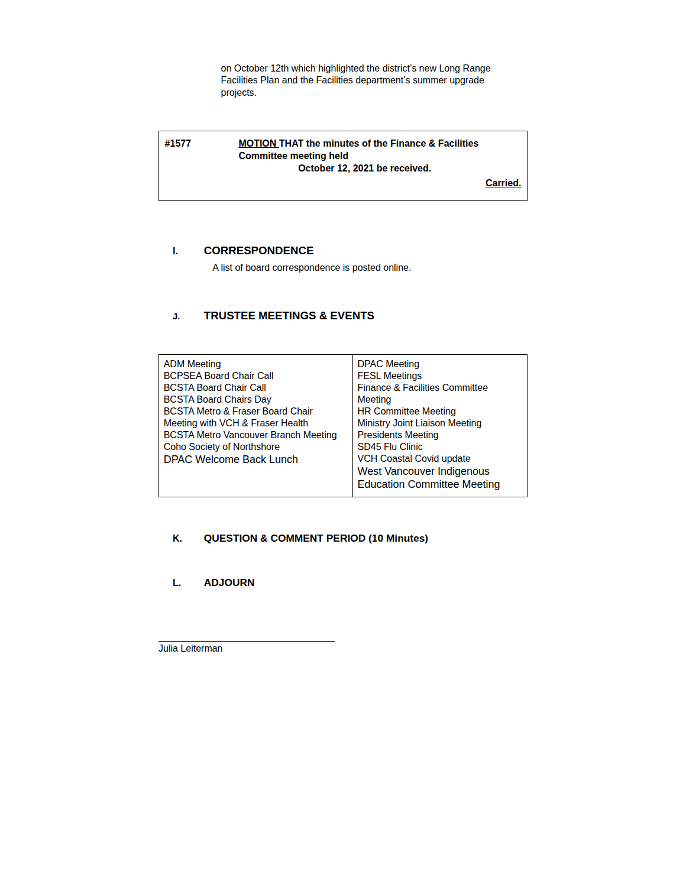on October 12th which highlighted the district’s new Long Range Facilities Plan and the Facilities department’s summer upgrade projects.
| #1577 | MOTION THAT the minutes of the Finance & Facilities Committee meeting held October 12, 2021 be received. Carried. |
I.
CORRESPONDENCE
A list of board correspondence is posted online.
J.
TRUSTEE MEETINGS & EVENTS
| ADM Meeting BCPSEA Board Chair Call BCSTA Board Chair Call BCSTA Board Chairs Day BCSTA Metro & Fraser Board Chair Meeting with VCH & Fraser Health BCSTA Metro Vancouver Branch Meeting Coho Society of Northshore DPAC Welcome Back Lunch | DPAC Meeting FESL Meetings Finance & Facilities Committee Meeting HR Committee Meeting Ministry Joint Liaison Meeting Presidents Meeting SD45 Flu Clinic VCH Coastal Covid update West Vancouver Indigenous Education Committee Meeting |
K.
QUESTION & COMMENT PERIOD (10 Minutes)
L.
ADJOURN
Julia Leiterman